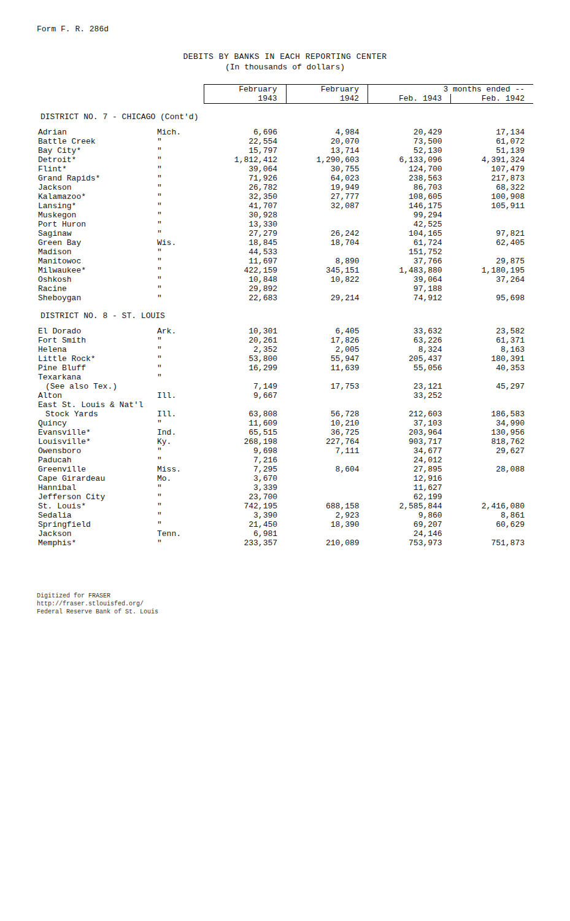Form F. R. 286d
DEBITS BY BANKS IN EACH REPORTING CENTER
(In thousands of dollars)
| | | February | February | 3 months ended -- |
| --- | --- | --- | --- | --- |
| | | 1943 | 1942 | Feb. 1943 | Feb. 1942 |
| DISTRICT NO. 7 - CHICAGO (Cont'd) |
| Adrian | Mich. | 6,696 | 4,984 | 20,429 | 17,134 |
| Battle Creek | " | 22,554 | 20,070 | 73,500 | 61,072 |
| Bay City* | " | 15,797 | 13,714 | 52,130 | 51,139 |
| Detroit* | " | 1,812,412 | 1,290,603 | 6,133,096 | 4,391,324 |
| Flint* | " | 39,064 | 30,755 | 124,700 | 107,479 |
| Grand Rapids* | " | 71,926 | 64,023 | 238,563 | 217,873 |
| Jackson | " | 26,782 | 19,949 | 86,703 | 68,322 |
| Kalamazoo* | " | 32,350 | 27,777 | 108,605 | 100,908 |
| Lansing* | " | 41,707 | 32,087 | 146,175 | 105,911 |
| Muskegon | " | 30,928 | | 99,294 | |
| Port Huron | " | 13,330 | | 42,525 | |
| Saginaw | " | 27,279 | 26,242 | 104,165 | 97,821 |
| Green Bay | Wis. | 18,845 | 18,704 | 61,724 | 62,405 |
| Madison | " | 44,533 | | 151,752 | |
| Manitowoc | " | 11,697 | 8,890 | 37,766 | 29,875 |
| Milwaukee* | " | 422,159 | 345,151 | 1,483,880 | 1,180,195 |
| Oshkosh | " | 10,848 | 10,822 | 39,064 | 37,264 |
| Racine | " | 29,892 | | 97,188 | |
| Sheboygan | " | 22,683 | 29,214 | 74,912 | 95,698 |
| DISTRICT NO. 8 - ST. LOUIS |
| El Dorado | Ark. | 10,301 | 6,405 | 33,632 | 23,582 |
| Fort Smith | " | 20,261 | 17,826 | 63,226 | 61,371 |
| Helena | " | 2,352 | 2,005 | 8,324 | 8,163 |
| Little Rock* | " | 53,800 | 55,947 | 205,437 | 180,391 |
| Pine Bluff | " | 16,299 | 11,639 | 55,056 | 40,353 |
| Texarkana | " | | | | |
| (See also Tex.) | | 7,149 | 17,753 | 23,121 | 45,297 |
| Alton | Ill. | 9,667 | | 33,252 | |
| East St. Louis & Nat'l | | | | | |
| Stock Yards | Ill. | 63,808 | 56,728 | 212,603 | 186,583 |
| Quincy | " | 11,609 | 10,210 | 37,103 | 34,990 |
| Evansville* | Ind. | 65,515 | 36,725 | 203,964 | 130,956 |
| Louisville* | Ky. | 268,198 | 227,764 | 903,717 | 818,762 |
| Owensboro | " | 9,698 | 7,111 | 34,677 | 29,627 |
| Paducah | " | 7,216 | | 24,012 | |
| Greenville | Miss. | 7,295 | 8,604 | 27,895 | 28,088 |
| Cape Girardeau | Mo. | 3,670 | | 12,916 | |
| Hannibal | " | 3,339 | | 11,627 | |
| Jefferson City | " | 23,700 | | 62,199 | |
| St. Louis* | " | 742,195 | 688,158 | 2,585,844 | 2,416,080 |
| Sedalia | " | 3,390 | 2,923 | 9,860 | 8,861 |
| Springfield | " | 21,450 | 18,390 | 69,207 | 60,629 |
| Jackson | Tenn. | 6,981 | | 24,146 | |
| Memphis* | " | 233,357 | 210,089 | 753,973 | 751,873 |
Digitized for FRASER
http://fraser.stlouisfed.org/
Federal Reserve Bank of St. Louis